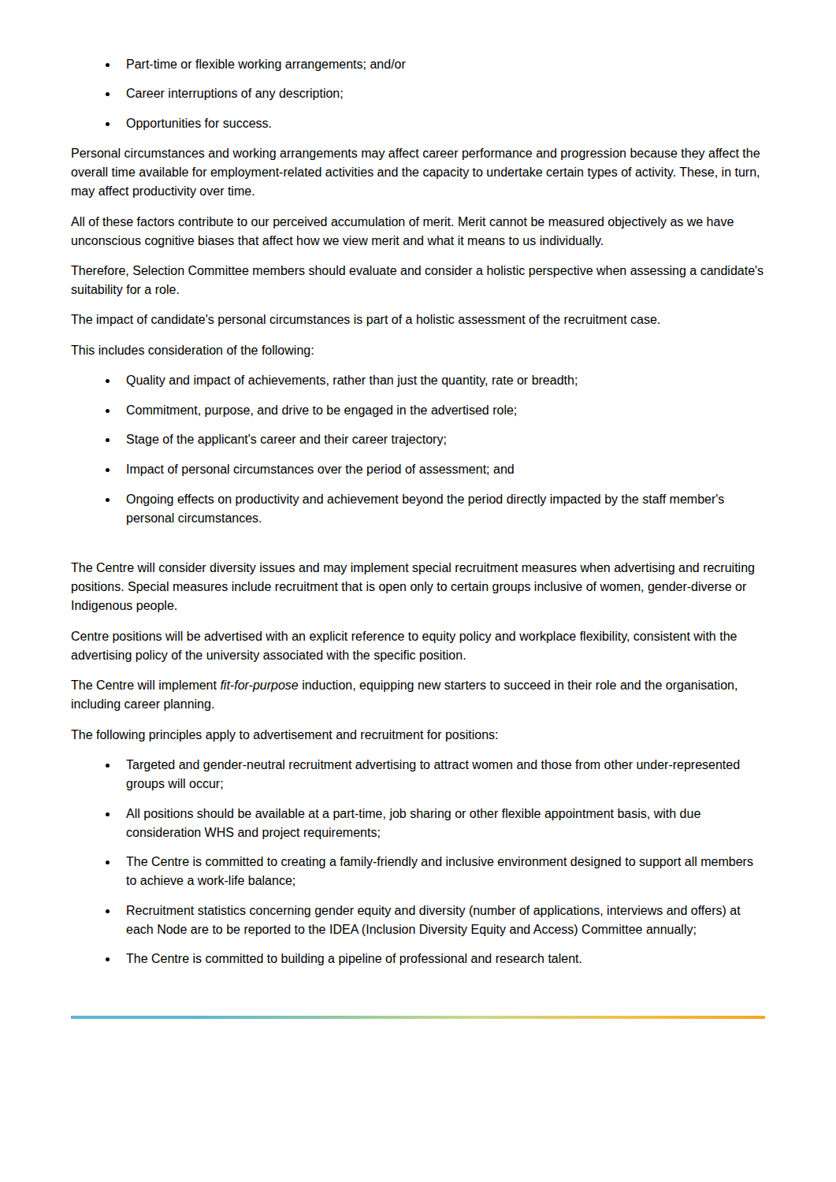Part-time or flexible working arrangements; and/or
Career interruptions of any description;
Opportunities for success.
Personal circumstances and working arrangements may affect career performance and progression because they affect the overall time available for employment-related activities and the capacity to undertake certain types of activity. These, in turn, may affect productivity over time.
All of these factors contribute to our perceived accumulation of merit. Merit cannot be measured objectively as we have unconscious cognitive biases that affect how we view merit and what it means to us individually.
Therefore, Selection Committee members should evaluate and consider a holistic perspective when assessing a candidate's suitability for a role.
The impact of candidate's personal circumstances is part of a holistic assessment of the recruitment case.
This includes consideration of the following:
Quality and impact of achievements, rather than just the quantity, rate or breadth;
Commitment, purpose, and drive to be engaged in the advertised role;
Stage of the applicant's career and their career trajectory;
Impact of personal circumstances over the period of assessment; and
Ongoing effects on productivity and achievement beyond the period directly impacted by the staff member's personal circumstances.
The Centre will consider diversity issues and may implement special recruitment measures when advertising and recruiting positions. Special measures include recruitment that is open only to certain groups inclusive of women, gender-diverse or Indigenous people.
Centre positions will be advertised with an explicit reference to equity policy and workplace flexibility, consistent with the advertising policy of the university associated with the specific position.
The Centre will implement fit-for-purpose induction, equipping new starters to succeed in their role and the organisation, including career planning.
The following principles apply to advertisement and recruitment for positions:
Targeted and gender-neutral recruitment advertising to attract women and those from other under-represented groups will occur;
All positions should be available at a part-time, job sharing or other flexible appointment basis, with due consideration WHS and project requirements;
The Centre is committed to creating a family-friendly and inclusive environment designed to support all members to achieve a work-life balance;
Recruitment statistics concerning gender equity and diversity (number of applications, interviews and offers) at each Node are to be reported to the IDEA (Inclusion Diversity Equity and Access) Committee annually;
The Centre is committed to building a pipeline of professional and research talent.